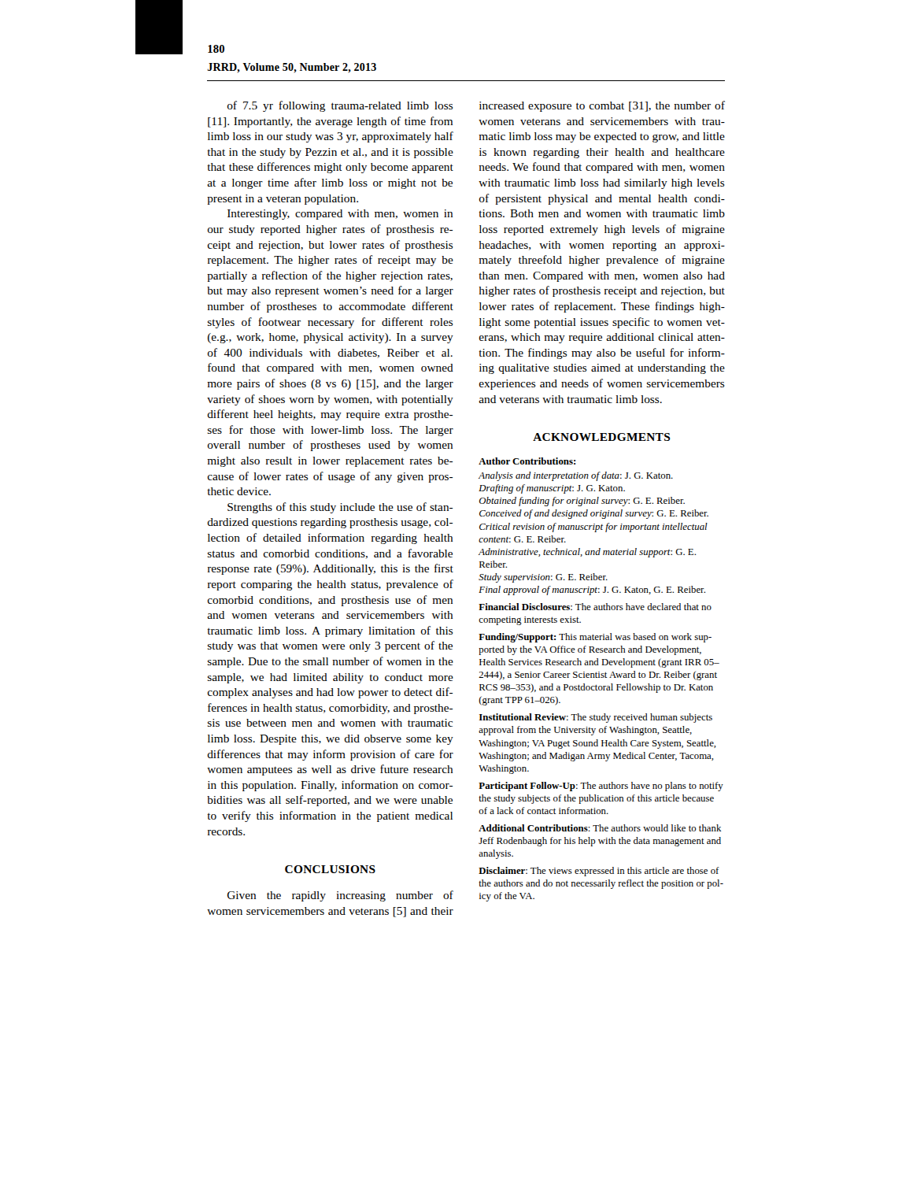180
JRRD, Volume 50, Number 2, 2013
of 7.5 yr following trauma-related limb loss [11]. Importantly, the average length of time from limb loss in our study was 3 yr, approximately half that in the study by Pezzin et al., and it is possible that these differences might only become apparent at a longer time after limb loss or might not be present in a veteran population.
Interestingly, compared with men, women in our study reported higher rates of prosthesis receipt and rejection, but lower rates of prosthesis replacement. The higher rates of receipt may be partially a reflection of the higher rejection rates, but may also represent women’s need for a larger number of prostheses to accommodate different styles of footwear necessary for different roles (e.g., work, home, physical activity). In a survey of 400 individuals with diabetes, Reiber et al. found that compared with men, women owned more pairs of shoes (8 vs 6) [15], and the larger variety of shoes worn by women, with potentially different heel heights, may require extra prostheses for those with lower-limb loss. The larger overall number of prostheses used by women might also result in lower replacement rates because of lower rates of usage of any given prosthetic device.
Strengths of this study include the use of standardized questions regarding prosthesis usage, collection of detailed information regarding health status and comorbid conditions, and a favorable response rate (59%). Additionally, this is the first report comparing the health status, prevalence of comorbid conditions, and prosthesis use of men and women veterans and servicemembers with traumatic limb loss. A primary limitation of this study was that women were only 3 percent of the sample. Due to the small number of women in the sample, we had limited ability to conduct more complex analyses and had low power to detect differences in health status, comorbidity, and prosthesis use between men and women with traumatic limb loss. Despite this, we did observe some key differences that may inform provision of care for women amputees as well as drive future research in this population. Finally, information on comorbidities was all self-reported, and we were unable to verify this information in the patient medical records.
CONCLUSIONS
Given the rapidly increasing number of women servicemembers and veterans [5] and their increased exposure to combat [31], the number of women veterans and servicemembers with traumatic limb loss may be expected to grow, and little is known regarding their health and healthcare needs. We found that compared with men, women with traumatic limb loss had similarly high levels of persistent physical and mental health conditions. Both men and women with traumatic limb loss reported extremely high levels of migraine headaches, with women reporting an approximately threefold higher prevalence of migraine than men. Compared with men, women also had higher rates of prosthesis receipt and rejection, but lower rates of replacement. These findings highlight some potential issues specific to women veterans, which may require additional clinical attention. The findings may also be useful for informing qualitative studies aimed at understanding the experiences and needs of women servicemembers and veterans with traumatic limb loss.
ACKNOWLEDGMENTS
Author Contributions:
Analysis and interpretation of data: J. G. Katon.
Drafting of manuscript: J. G. Katon.
Obtained funding for original survey: G. E. Reiber.
Conceived of and designed original survey: G. E. Reiber.
Critical revision of manuscript for important intellectual content: G. E. Reiber.
Administrative, technical, and material support: G. E. Reiber.
Study supervision: G. E. Reiber.
Final approval of manuscript: J. G. Katon, G. E. Reiber.
Financial Disclosures: The authors have declared that no competing interests exist.
Funding/Support: This material was based on work supported by the VA Office of Research and Development, Health Services Research and Development (grant IRR 05–2444), a Senior Career Scientist Award to Dr. Reiber (grant RCS 98–353), and a Postdoctoral Fellowship to Dr. Katon (grant TPP 61–026).
Institutional Review: The study received human subjects approval from the University of Washington, Seattle, Washington; VA Puget Sound Health Care System, Seattle, Washington; and Madigan Army Medical Center, Tacoma, Washington.
Participant Follow-Up: The authors have no plans to notify the study subjects of the publication of this article because of a lack of contact information.
Additional Contributions: The authors would like to thank Jeff Rodenbaugh for his help with the data management and analysis.
Disclaimer: The views expressed in this article are those of the authors and do not necessarily reflect the position or policy of the VA.